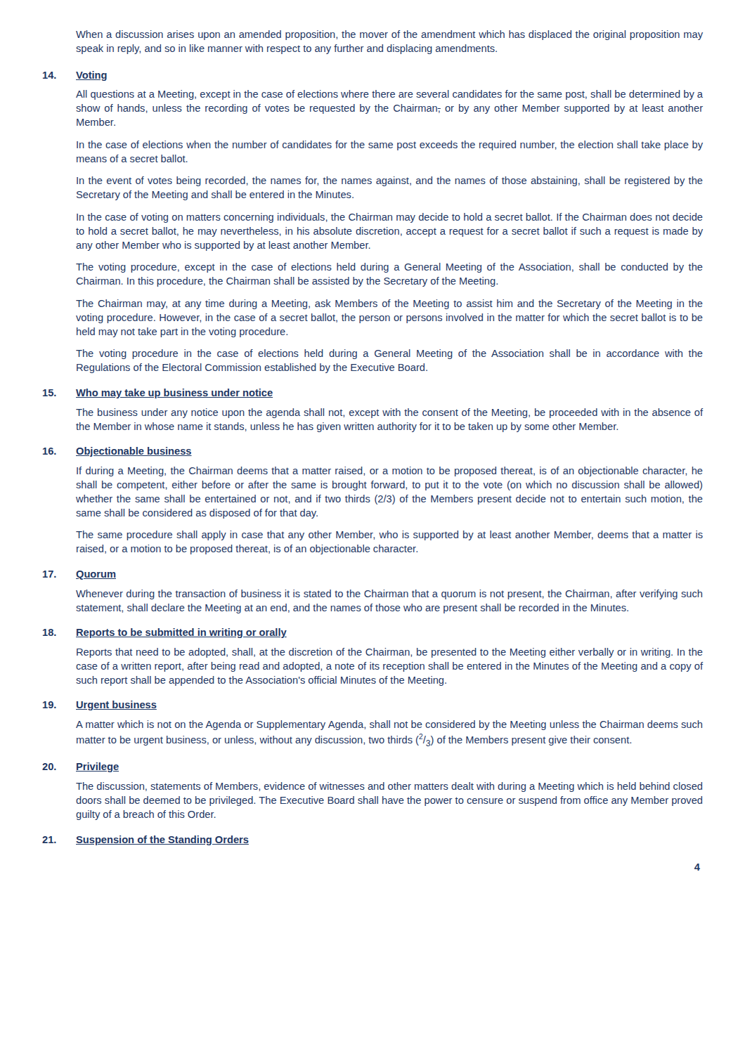When a discussion arises upon an amended proposition, the mover of the amendment which has displaced the original proposition may speak in reply, and so in like manner with respect to any further and displacing amendments.
14. Voting
All questions at a Meeting, except in the case of elections where there are several candidates for the same post, shall be determined by a show of hands, unless the recording of votes be requested by the Chairman, or by any other Member supported by at least another Member.
In the case of elections when the number of candidates for the same post exceeds the required number, the election shall take place by means of a secret ballot.
In the event of votes being recorded, the names for, the names against, and the names of those abstaining, shall be registered by the Secretary of the Meeting and shall be entered in the Minutes.
In the case of voting on matters concerning individuals, the Chairman may decide to hold a secret ballot. If the Chairman does not decide to hold a secret ballot, he may nevertheless, in his absolute discretion, accept a request for a secret ballot if such a request is made by any other Member who is supported by at least another Member.
The voting procedure, except in the case of elections held during a General Meeting of the Association, shall be conducted by the Chairman. In this procedure, the Chairman shall be assisted by the Secretary of the Meeting.
The Chairman may, at any time during a Meeting, ask Members of the Meeting to assist him and the Secretary of the Meeting in the voting procedure. However, in the case of a secret ballot, the person or persons involved in the matter for which the secret ballot is to be held may not take part in the voting procedure.
The voting procedure in the case of elections held during a General Meeting of the Association shall be in accordance with the Regulations of the Electoral Commission established by the Executive Board.
15. Who may take up business under notice
The business under any notice upon the agenda shall not, except with the consent of the Meeting, be proceeded with in the absence of the Member in whose name it stands, unless he has given written authority for it to be taken up by some other Member.
16. Objectionable business
If during a Meeting, the Chairman deems that a matter raised, or a motion to be proposed thereat, is of an objectionable character, he shall be competent, either before or after the same is brought forward, to put it to the vote (on which no discussion shall be allowed) whether the same shall be entertained or not, and if two thirds (2/3) of the Members present decide not to entertain such motion, the same shall be considered as disposed of for that day.
The same procedure shall apply in case that any other Member, who is supported by at least another Member, deems that a matter is raised, or a motion to be proposed thereat, is of an objectionable character.
17. Quorum
Whenever during the transaction of business it is stated to the Chairman that a quorum is not present, the Chairman, after verifying such statement, shall declare the Meeting at an end, and the names of those who are present shall be recorded in the Minutes.
18. Reports to be submitted in writing or orally
Reports that need to be adopted, shall, at the discretion of the Chairman, be presented to the Meeting either verbally or in writing. In the case of a written report, after being read and adopted, a note of its reception shall be entered in the Minutes of the Meeting and a copy of such report shall be appended to the Association's official Minutes of the Meeting.
19. Urgent business
A matter which is not on the Agenda or Supplementary Agenda, shall not be considered by the Meeting unless the Chairman deems such matter to be urgent business, or unless, without any discussion, two thirds (2/3) of the Members present give their consent.
20. Privilege
The discussion, statements of Members, evidence of witnesses and other matters dealt with during a Meeting which is held behind closed doors shall be deemed to be privileged. The Executive Board shall have the power to censure or suspend from office any Member proved guilty of a breach of this Order.
21. Suspension of the Standing Orders
4